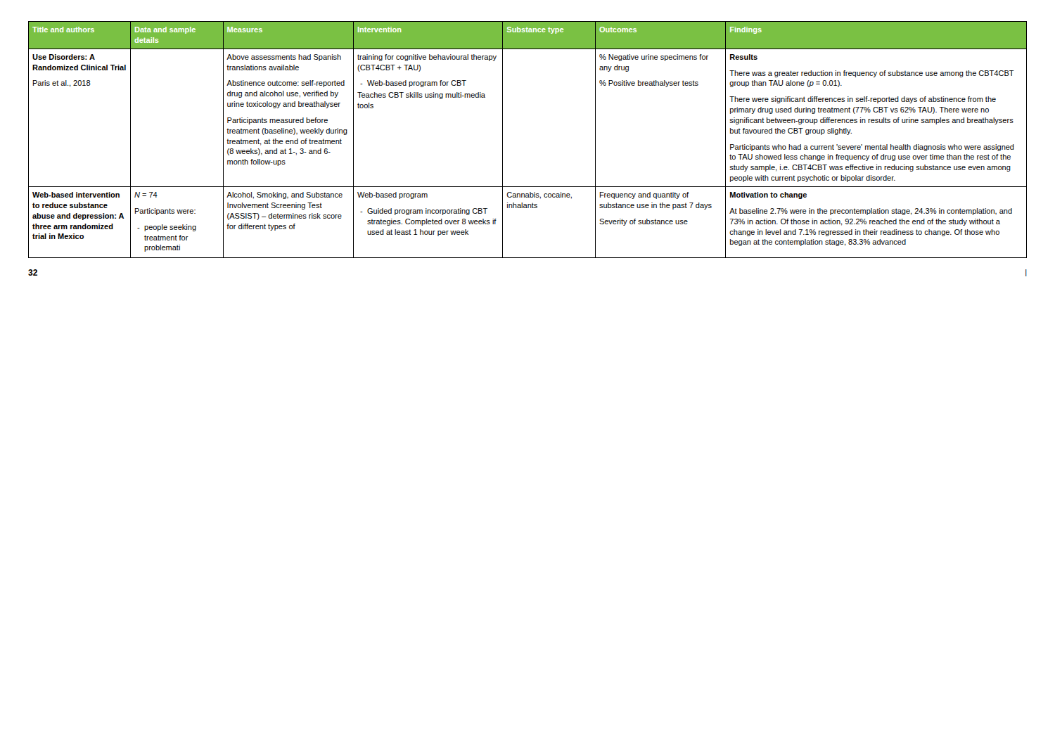| Title and authors | Data and sample details | Measures | Intervention | Substance type | Outcomes | Findings |
| --- | --- | --- | --- | --- | --- | --- |
| Use Disorders: A Randomized Clinical Trial Paris et al., 2018 | | Above assessments had Spanish translations available Abstinence outcome: self-reported drug and alcohol use, verified by urine toxicology and breathalyser Participants measured before treatment (baseline), weekly during treatment, at the end of treatment (8 weeks), and at 1-, 3- and 6-month follow-ups | training for cognitive behavioural therapy (CBT4CBT + TAU) Web-based program for CBT Teaches CBT skills using multi-media tools | | % Negative urine specimens for any drug % Positive breathalyser tests | Results There was a greater reduction in frequency of substance use among the CBT4CBT group than TAU alone ( p = 0.01). There were significant differences in self-reported days of abstinence from the primary drug used during treatment (77% CBT vs 62% TAU). There were no significant between-group differences in results of urine samples and breathalysers but favoured the CBT group slightly. Participants who had a current 'severe' mental health diagnosis who were assigned to TAU showed less change in frequency of drug use over time than the rest of the study sample, i.e. CBT4CBT was effective in reducing substance use even among people with current psychotic or bipolar disorder. |
| Web-based intervention to reduce substance abuse and depression: A three arm randomized trial in Mexico | N = 74 Participants were: people seeking treatment for problemati | Alcohol, Smoking, and Substance Involvement Screening Test (ASSIST) – determines risk score for different types of | Web-based program Guided program incorporating CBT strategies. Completed over 8 weeks if used at least 1 hour per week | Cannabis, cocaine, inhalants | Frequency and quantity of substance use in the past 7 days Severity of substance use | Motivation to change At baseline 2.7% were in the precontemplation stage, 24.3% in contemplation, and 73% in action. Of those in action, 92.2% reached the end of the study without a change in level and 7.1% regressed in their readiness to change. Of those who began at the contemplation stage, 83.3% advanced |
32
|